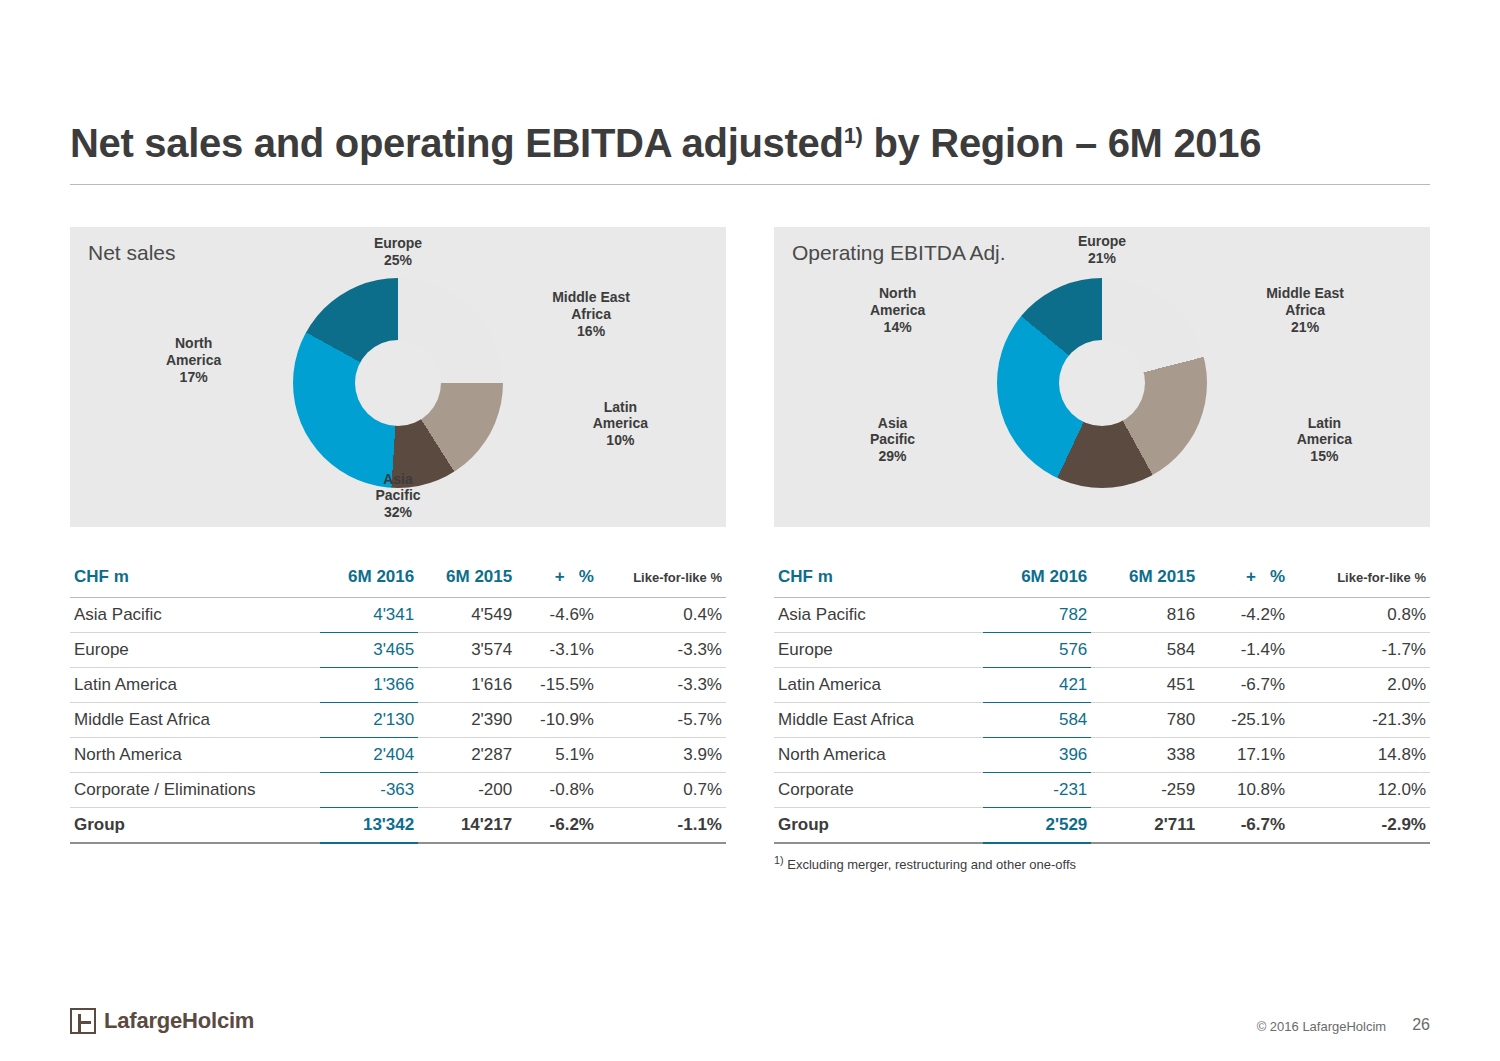Net sales and operating EBITDA adjusted1) by Region – 6M 2016
Net sales
Europe
25%
Middle East
Africa
16%
Latin
America
10%
Asia
Pacific
32%
North
America
17%
| CHF m | 6M 2016 | 6M 2015 | + % | Like-for-like % |
| --- | --- | --- | --- | --- |
| Asia Pacific | 4'341 | 4'549 | -4.6% | 0.4% |
| Europe | 3'465 | 3'574 | -3.1% | -3.3% |
| Latin America | 1'366 | 1'616 | -15.5% | -3.3% |
| Middle East Africa | 2'130 | 2'390 | -10.9% | -5.7% |
| North America | 2'404 | 2'287 | 5.1% | 3.9% |
| Corporate / Eliminations | -363 | -200 | -0.8% | 0.7% |
| Group | 13'342 | 14'217 | -6.2% | -1.1% |
Operating EBITDA Adj.
Europe
21%
Middle East
Africa
21%
Latin
America
15%
Asia
Pacific
29%
North
America
14%
| CHF m | 6M 2016 | 6M 2015 | + % | Like-for-like % |
| --- | --- | --- | --- | --- |
| Asia Pacific | 782 | 816 | -4.2% | 0.8% |
| Europe | 576 | 584 | -1.4% | -1.7% |
| Latin America | 421 | 451 | -6.7% | 2.0% |
| Middle East Africa | 584 | 780 | -25.1% | -21.3% |
| North America | 396 | 338 | 17.1% | 14.8% |
| Corporate | -231 | -259 | 10.8% | 12.0% |
| Group | 2'529 | 2'711 | -6.7% | -2.9% |
1) Excluding merger, restructuring and other one-offs
LafargeHolcim
© 2016 LafargeHolcim
26